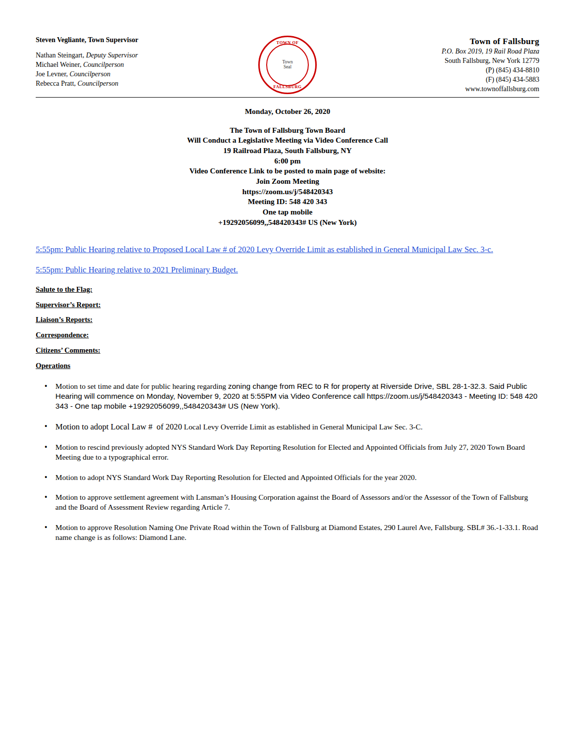Steven Vegliante, Town Supervisor
Nathan Steingart, Deputy Supervisor
Michael Weiner, Councilperson
Joe Levner, Councilperson
Rebecca Pratt, Councilperson
TOWN OF
Town
Seal
FALLSBURG
Town of Fallsburg
P.O. Box 2019, 19 Rail Road Plaza
South Fallsburg, New York 12779
(P) (845) 434-8810
(F) (845) 434-5883
www.townoffallsburg.com
Monday, October 26, 2020
The Town of Fallsburg Town Board
Will Conduct a Legislative Meeting via Video Conference Call
19 Railroad Plaza, South Fallsburg, NY
6:00 pm
Video Conference Link to be posted to main page of website:
Join Zoom Meeting
https://zoom.us/j/548420343
Meeting ID: 548 420 343
One tap mobile
+19292056099,,548420343# US (New York)
5:55pm: Public Hearing relative to Proposed Local Law # of 2020 Levy Override Limit as established in General Municipal Law Sec. 3-c.
5:55pm: Public Hearing relative to 2021 Preliminary Budget.
Salute to the Flag:
Supervisor’s Report:
Liaison’s Reports:
Correspondence:
Citizens’ Comments:
Operations
Motion to set time and date for public hearing regarding zoning change from REC to R for property at Riverside Drive, SBL 28-1-32.3. Said Public Hearing will commence on Monday, November 9, 2020 at 5:55PM via Video Conference call https://zoom.us/j/548420343 - Meeting ID: 548 420 343 - One tap mobile +19292056099,,548420343# US (New York).
Motion to adopt Local Law # of 2020 Local Levy Override Limit as established in General Municipal Law Sec. 3-C.
Motion to rescind previously adopted NYS Standard Work Day Reporting Resolution for Elected and Appointed Officials from July 27, 2020 Town Board Meeting due to a typographical error.
Motion to adopt NYS Standard Work Day Reporting Resolution for Elected and Appointed Officials for the year 2020.
Motion to approve settlement agreement with Lansman’s Housing Corporation against the Board of Assessors and/or the Assessor of the Town of Fallsburg and the Board of Assessment Review regarding Article 7.
Motion to approve Resolution Naming One Private Road within the Town of Fallsburg at Diamond Estates, 290 Laurel Ave, Fallsburg. SBL# 36.-1-33.1. Road name change is as follows: Diamond Lane.